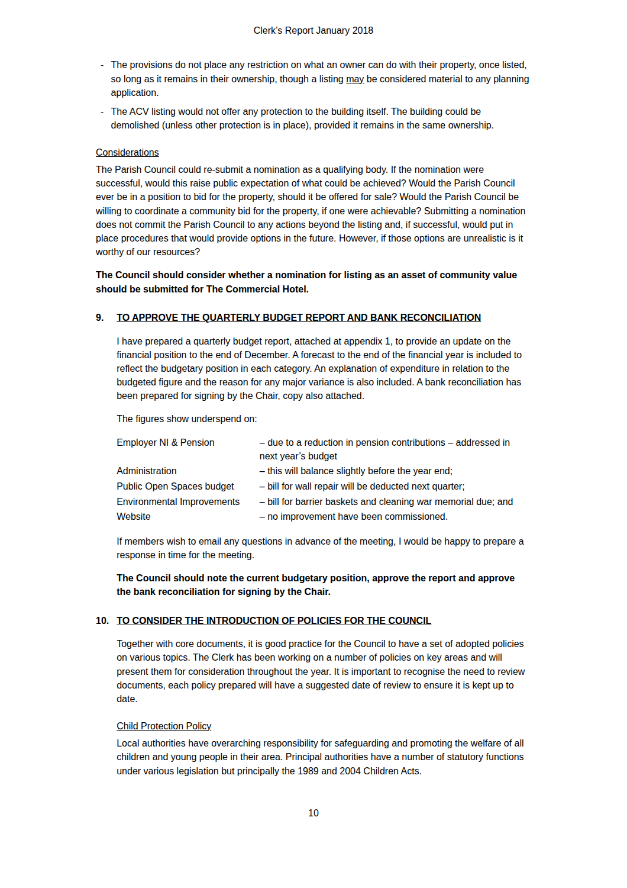Clerk’s Report January 2018
The provisions do not place any restriction on what an owner can do with their property, once listed, so long as it remains in their ownership, though a listing may be considered material to any planning application.
The ACV listing would not offer any protection to the building itself. The building could be demolished (unless other protection is in place), provided it remains in the same ownership.
Considerations
The Parish Council could re-submit a nomination as a qualifying body. If the nomination were successful, would this raise public expectation of what could be achieved? Would the Parish Council ever be in a position to bid for the property, should it be offered for sale? Would the Parish Council be willing to coordinate a community bid for the property, if one were achievable? Submitting a nomination does not commit the Parish Council to any actions beyond the listing and, if successful, would put in place procedures that would provide options in the future. However, if those options are unrealistic is it worthy of our resources?
The Council should consider whether a nomination for listing as an asset of community value should be submitted for The Commercial Hotel.
9. TO APPROVE THE QUARTERLY BUDGET REPORT AND BANK RECONCILIATION
I have prepared a quarterly budget report, attached at appendix 1, to provide an update on the financial position to the end of December. A forecast to the end of the financial year is included to reflect the budgetary position in each category. An explanation of expenditure in relation to the budgeted figure and the reason for any major variance is also included. A bank reconciliation has been prepared for signing by the Chair, copy also attached.
The figures show underspend on:
| Employer NI & Pension | – due to a reduction in pension contributions – addressed in next year’s budget |
| Administration | – this will balance slightly before the year end; |
| Public Open Spaces budget | – bill for wall repair will be deducted next quarter; |
| Environmental Improvements | – bill for barrier baskets and cleaning war memorial due; and |
| Website | – no improvement have been commissioned. |
If members wish to email any questions in advance of the meeting, I would be happy to prepare a response in time for the meeting.
The Council should note the current budgetary position, approve the report and approve the bank reconciliation for signing by the Chair.
10. TO CONSIDER THE INTRODUCTION OF POLICIES FOR THE COUNCIL
Together with core documents, it is good practice for the Council to have a set of adopted policies on various topics. The Clerk has been working on a number of policies on key areas and will present them for consideration throughout the year. It is important to recognise the need to review documents, each policy prepared will have a suggested date of review to ensure it is kept up to date.
Child Protection Policy
Local authorities have overarching responsibility for safeguarding and promoting the welfare of all children and young people in their area. Principal authorities have a number of statutory functions under various legislation but principally the 1989 and 2004 Children Acts.
10